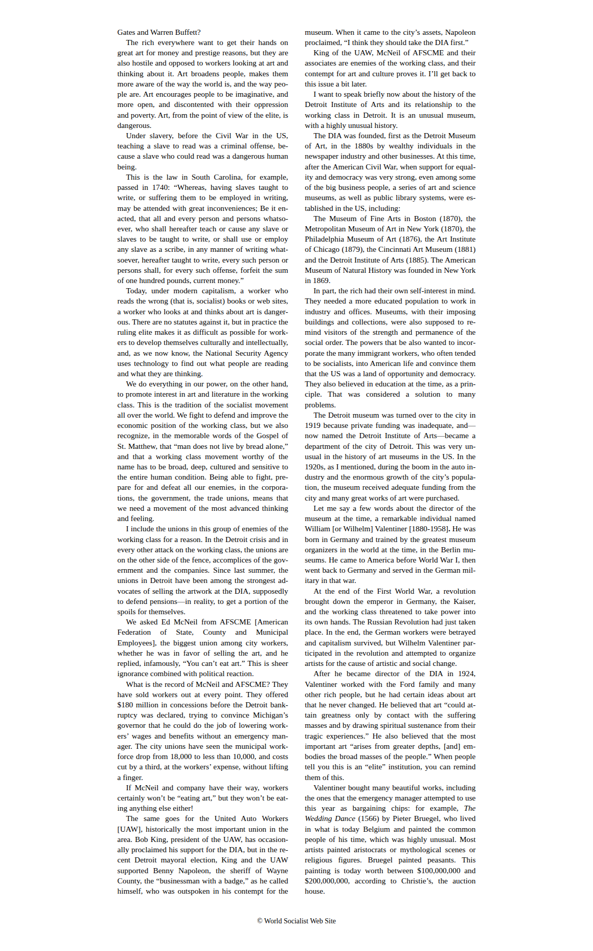Gates and Warren Buffett?
The rich everywhere want to get their hands on great art for money and prestige reasons, but they are also hostile and opposed to workers looking at art and thinking about it. Art broadens people, makes them more aware of the way the world is, and the way people are. Art encourages people to be imaginative, and more open, and discontented with their oppression and poverty. Art, from the point of view of the elite, is dangerous.
Under slavery, before the Civil War in the US, teaching a slave to read was a criminal offense, because a slave who could read was a dangerous human being.
This is the law in South Carolina, for example, passed in 1740: “Whereas, having slaves taught to write, or suffering them to be employed in writing, may be attended with great inconveniences; Be it enacted, that all and every person and persons whatsoever, who shall hereafter teach or cause any slave or slaves to be taught to write, or shall use or employ any slave as a scribe, in any manner of writing whatsoever, hereafter taught to write, every such person or persons shall, for every such offense, forfeit the sum of one hundred pounds, current money.”
Today, under modern capitalism, a worker who reads the wrong (that is, socialist) books or web sites, a worker who looks at and thinks about art is dangerous. There are no statutes against it, but in practice the ruling elite makes it as difficult as possible for workers to develop themselves culturally and intellectually, and, as we now know, the National Security Agency uses technology to find out what people are reading and what they are thinking.
We do everything in our power, on the other hand, to promote interest in art and literature in the working class. This is the tradition of the socialist movement all over the world. We fight to defend and improve the economic position of the working class, but we also recognize, in the memorable words of the Gospel of St. Matthew, that “man does not live by bread alone,” and that a working class movement worthy of the name has to be broad, deep, cultured and sensitive to the entire human condition. Being able to fight, prepare for and defeat all our enemies, in the corporations, the government, the trade unions, means that we need a movement of the most advanced thinking and feeling.
I include the unions in this group of enemies of the working class for a reason. In the Detroit crisis and in every other attack on the working class, the unions are on the other side of the fence, accomplices of the government and the companies. Since last summer, the unions in Detroit have been among the strongest advocates of selling the artwork at the DIA, supposedly to defend pensions—in reality, to get a portion of the spoils for themselves.
We asked Ed McNeil from AFSCME [American Federation of State, County and Municipal Employees], the biggest union among city workers, whether he was in favor of selling the art, and he replied, infamously, “You can’t eat art.” This is sheer ignorance combined with political reaction.
What is the record of McNeil and AFSCME? They have sold workers out at every point. They offered $180 million in concessions before the Detroit bankruptcy was declared, trying to convince Michigan’s governor that he could do the job of lowering workers’ wages and benefits without an emergency manager. The city unions have seen the municipal workforce drop from 18,000 to less than 10,000, and costs cut by a third, at the workers’ expense, without lifting a finger.
If McNeil and company have their way, workers certainly won’t be “eating art,” but they won’t be eating anything else either!
The same goes for the United Auto Workers [UAW], historically the most important union in the area. Bob King, president of the UAW, has occasionally proclaimed his support for the DIA, but in the recent Detroit mayoral election, King and the UAW supported Benny Napoleon, the sheriff of Wayne County, the “businessman with a badge,” as he called himself, who was outspoken in his contempt for the museum. When it came to the city’s assets, Napoleon proclaimed, “I think they should take the DIA first.”
King of the UAW, McNeil of AFSCME and their associates are enemies of the working class, and their contempt for art and culture proves it. I’ll get back to this issue a bit later.
I want to speak briefly now about the history of the Detroit Institute of Arts and its relationship to the working class in Detroit. It is an unusual museum, with a highly unusual history.
The DIA was founded, first as the Detroit Museum of Art, in the 1880s by wealthy individuals in the newspaper industry and other businesses. At this time, after the American Civil War, when support for equality and democracy was very strong, even among some of the big business people, a series of art and science museums, as well as public library systems, were established in the US, including:
The Museum of Fine Arts in Boston (1870), the Metropolitan Museum of Art in New York (1870), the Philadelphia Museum of Art (1876), the Art Institute of Chicago (1879), the Cincinnati Art Museum (1881) and the Detroit Institute of Arts (1885). The American Museum of Natural History was founded in New York in 1869.
In part, the rich had their own self-interest in mind. They needed a more educated population to work in industry and offices. Museums, with their imposing buildings and collections, were also supposed to remind visitors of the strength and permanence of the social order. The powers that be also wanted to incorporate the many immigrant workers, who often tended to be socialists, into American life and convince them that the US was a land of opportunity and democracy. They also believed in education at the time, as a principle. That was considered a solution to many problems.
The Detroit museum was turned over to the city in 1919 because private funding was inadequate, and—now named the Detroit Institute of Arts—became a department of the city of Detroit. This was very unusual in the history of art museums in the US. In the 1920s, as I mentioned, during the boom in the auto industry and the enormous growth of the city’s population, the museum received adequate funding from the city and many great works of art were purchased.
Let me say a few words about the director of the museum at the time, a remarkable individual named William [or Wilhelm] Valentiner [1880-1958]. He was born in Germany and trained by the greatest museum organizers in the world at the time, in the Berlin museums. He came to America before World War I, then went back to Germany and served in the German military in that war.
At the end of the First World War, a revolution brought down the emperor in Germany, the Kaiser, and the working class threatened to take power into its own hands. The Russian Revolution had just taken place. In the end, the German workers were betrayed and capitalism survived, but Wilhelm Valentiner participated in the revolution and attempted to organize artists for the cause of artistic and social change.
After he became director of the DIA in 1924, Valentiner worked with the Ford family and many other rich people, but he had certain ideas about art that he never changed. He believed that art “could attain greatness only by contact with the suffering masses and by drawing spiritual sustenance from their tragic experiences.” He also believed that the most important art “arises from greater depths, [and] embodies the broad masses of the people.” When people tell you this is an “elite” institution, you can remind them of this.
Valentiner bought many beautiful works, including the ones that the emergency manager attempted to use this year as bargaining chips: for example, The Wedding Dance (1566) by Pieter Bruegel, who lived in what is today Belgium and painted the common people of his time, which was highly unusual. Most artists painted aristocrats or mythological scenes or religious figures. Bruegel painted peasants. This painting is today worth between $100,000,000 and $200,000,000, according to Christie’s, the auction house.
© World Socialist Web Site